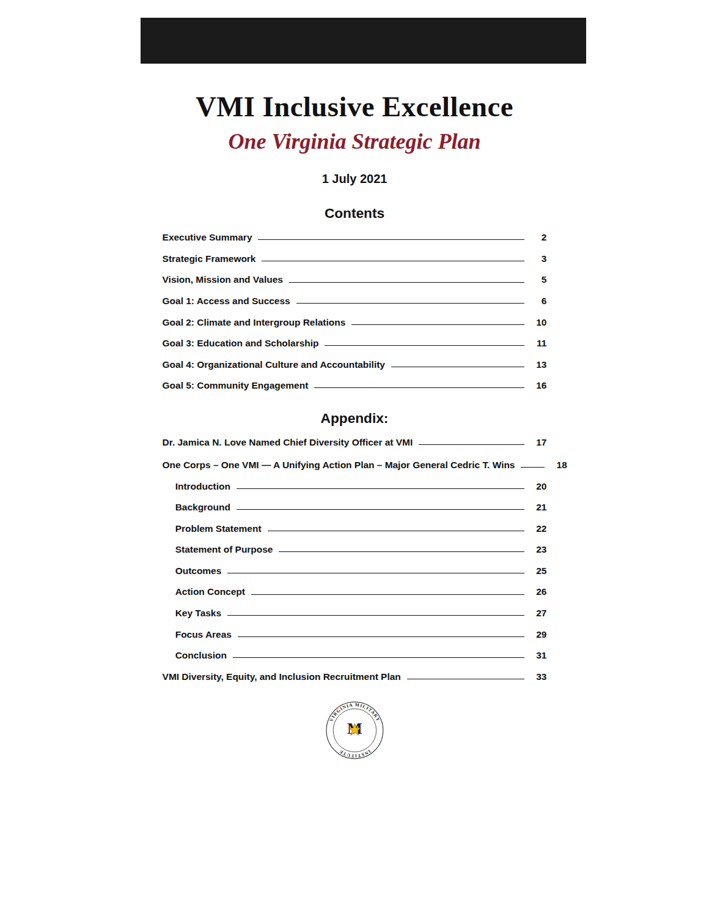VMI Inclusive Excellence
One Virginia Strategic Plan
1 July 2021
Contents
Executive Summary 2
Strategic Framework 3
Vision, Mission and Values 5
Goal 1: Access and Success 6
Goal 2: Climate and Intergroup Relations 10
Goal 3: Education and Scholarship 11
Goal 4: Organizational Culture and Accountability 13
Goal 5: Community Engagement 16
Appendix:
Dr. Jamica N. Love Named Chief Diversity Officer at VMI 17
One Corps – One VMI — A Unifying Action Plan – Major General Cedric T. Wins 18
Introduction 20
Background 21
Problem Statement 22
Statement of Purpose 23
Outcomes 25
Action Concept 26
Key Tasks 27
Focus Areas 29
Conclusion 31
VMI Diversity, Equity, and Inclusion Recruitment Plan 33
VIRGINIA MILITARY INSTITUTE M